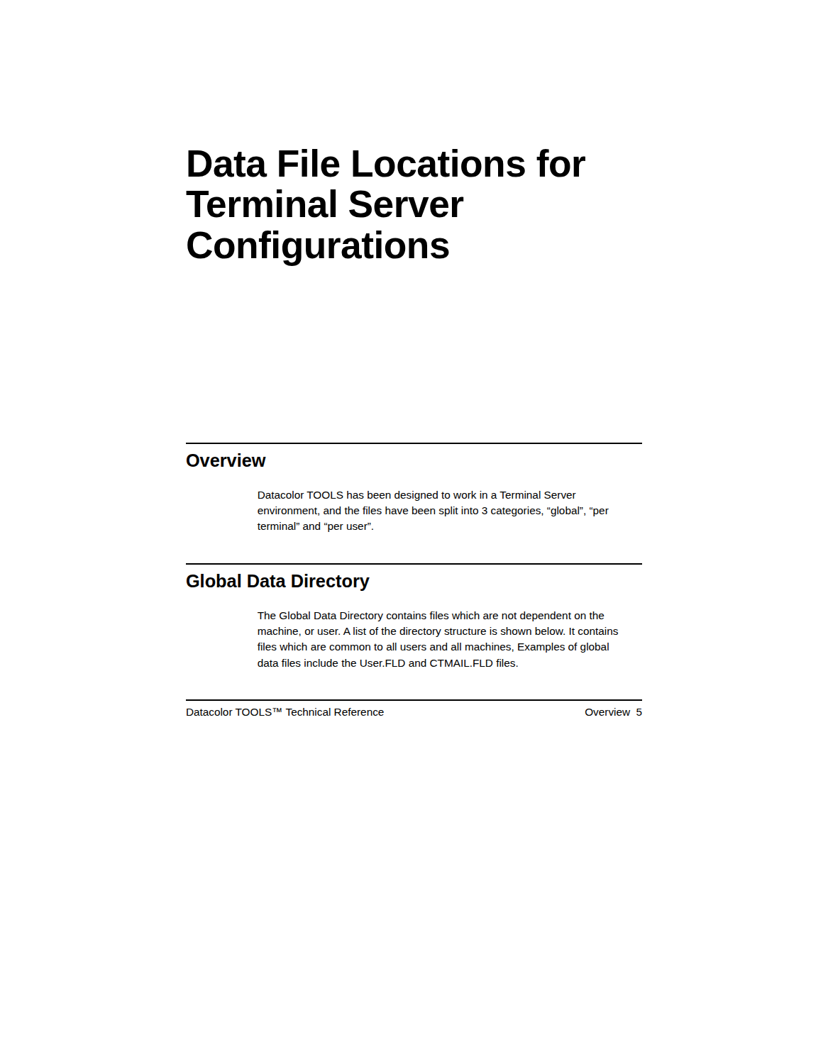Data File Locations for Terminal Server Configurations
Overview
Datacolor TOOLS has been designed to work in a Terminal Server environment, and the files have been split into 3 categories, “global”, “per terminal” and “per user”.
Global Data Directory
The Global Data Directory contains files which are not dependent on the machine, or user. A list of the directory structure is shown below. It contains files which are common to all users and all machines, Examples of global data files include the User.FLD and CTMAIL.FLD files.
Datacolor TOOLS™ Technical Reference Overview 5